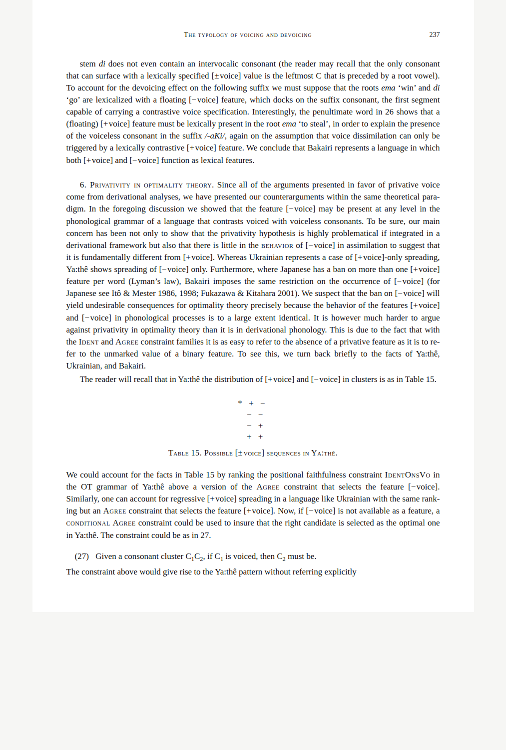The typology of voicing and devoicing 237
stem di does not even contain an intervocalic consonant (the reader may recall that the only consonant that can surface with a lexically specified [± voice] value is the leftmost C that is preceded by a root vowel). To account for the devoicing effect on the following suffix we must suppose that the roots ema ‘win’ and di ‘go’ are lexicalized with a floating [− voice] feature, which docks on the suffix consonant, the first segment capable of carrying a contrastive voice specification. Interestingly, the penultimate word in 26 shows that a (floating) [+ voice] feature must be lexically present in the root ema ‘to steal’, in order to explain the presence of the voiceless consonant in the suffix /-aKi/, again on the assumption that voice dissimilation can only be triggered by a lexically contrastive [+ voice] feature. We conclude that Bakairi represents a language in which both [+ voice] and [− voice] function as lexical features.
6. Privativity in optimality theory. Since all of the arguments presented in favor of privative voice come from derivational analyses, we have presented our counterarguments within the same theoretical paradigm. In the foregoing discussion we showed that the feature [− voice] may be present at any level in the phonological grammar of a language that contrasts voiced with voiceless consonants. To be sure, our main concern has been not only to show that the privativity hypothesis is highly problematical if integrated in a derivational framework but also that there is little in the behavior of [− voice] in assimilation to suggest that it is fundamentally different from [+ voice]. Whereas Ukrainian represents a case of [+ voice]-only spreading, Ya:thê shows spreading of [− voice] only. Furthermore, where Japanese has a ban on more than one [+ voice] feature per word (Lyman’s law), Bakairi imposes the same restriction on the occurrence of [− voice] (for Japanese see Itô & Mester 1986, 1998; Fukazawa & Kitahara 2001). We suspect that the ban on [− voice] will yield undesirable consequences for optimality theory precisely because the behavior of the features [+ voice] and [− voice] in phonological processes is to a large extent identical. It is however much harder to argue against privativity in optimality theory than it is in derivational phonology. This is due to the fact that with the Ident and Agree constraint families it is as easy to refer to the absence of a privative feature as it is to refer to the unmarked value of a binary feature. To see this, we turn back briefly to the facts of Ya:thê, Ukrainian, and Bakairi.
The reader will recall that in Ya:thê the distribution of [+ voice] and [− voice] in clusters is as in Table 15.
* + −
 − −
 − +
 + +
Table 15. Possible [± voice] sequences in Ya:thê.
We could account for the facts in Table 15 by ranking the positional faithfulness constraint IdentOnsVo in the OT grammar of Ya:thê above a version of the Agree constraint that selects the feature [− voice]. Similarly, one can account for regressive [+ voice] spreading in a language like Ukrainian with the same ranking but an Agree constraint that selects the feature [+ voice]. Now, if [− voice] is not available as a feature, a conditional Agree constraint could be used to insure that the right candidate is selected as the optimal one in Ya:thê. The constraint could be as in 27.
(27) Given a consonant cluster C1C2, if C1 is voiced, then C2 must be.
The constraint above would give rise to the Ya:thê pattern without referring explicitly